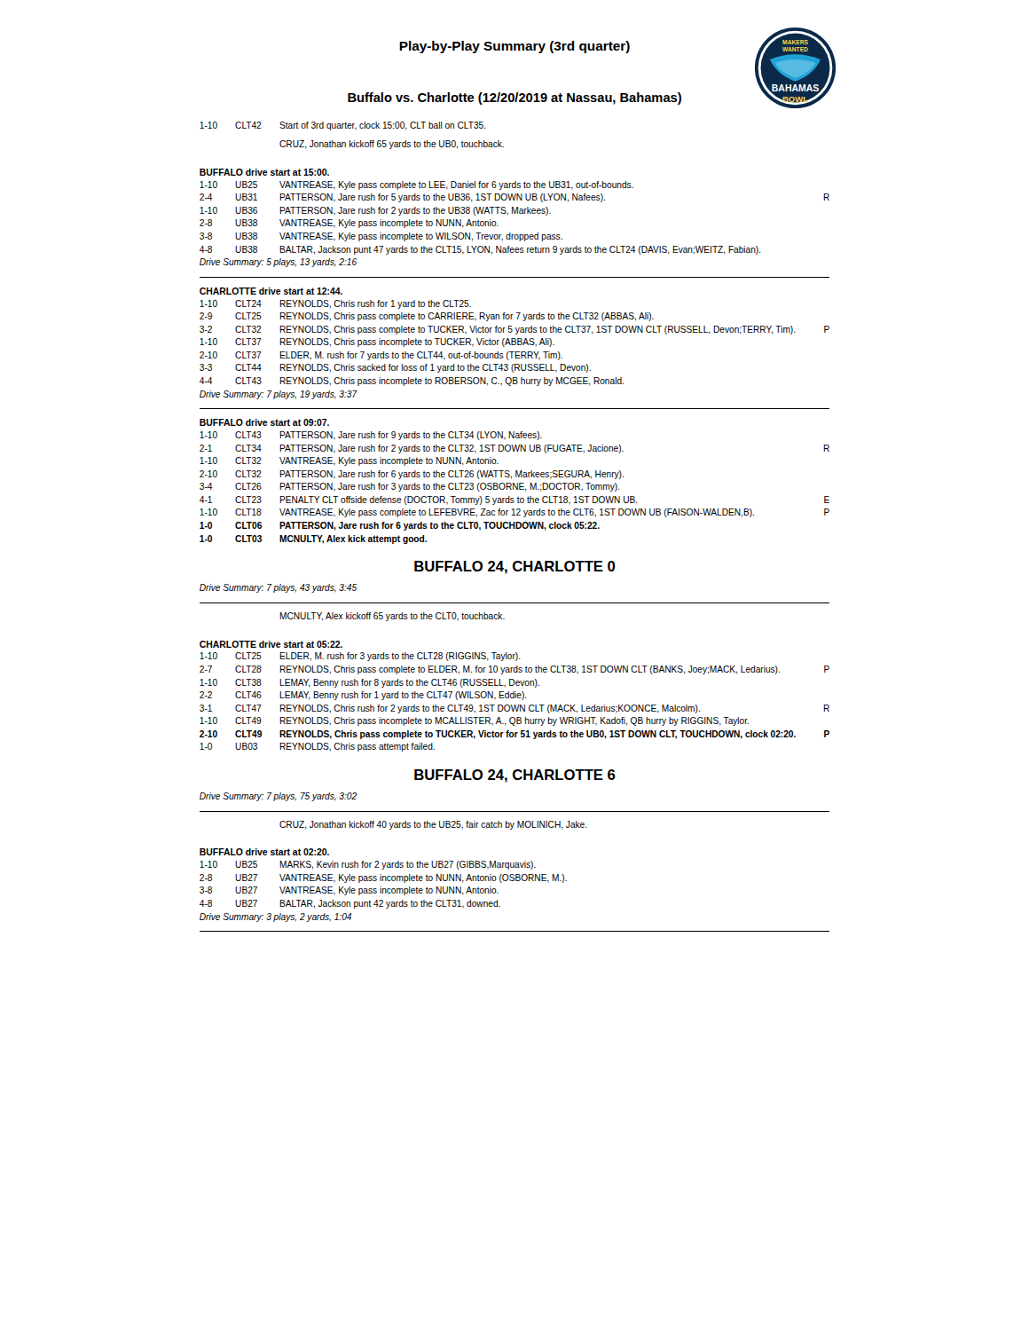MAKERS WANTED BAHAMAS BOWL
Play-by-Play Summary (3rd quarter)
Buffalo vs. Charlotte (12/20/2019 at Nassau, Bahamas)
| 1-10 | CLT42 | Start of 3rd quarter, clock 15:00, CLT ball on CLT35. | |
| | | CRUZ, Jonathan kickoff 65 yards to the UB0, touchback. | |
| BUFFALO drive start at 15:00. |
| 1-10 | UB25 | VANTREASE, Kyle pass complete to LEE, Daniel for 6 yards to the UB31, out-of-bounds. | |
| 2-4 | UB31 | PATTERSON, Jare rush for 5 yards to the UB36, 1ST DOWN UB (LYON, Nafees). | R |
| 1-10 | UB36 | PATTERSON, Jare rush for 2 yards to the UB38 (WATTS, Markees). | |
| 2-8 | UB38 | VANTREASE, Kyle pass incomplete to NUNN, Antonio. | |
| 3-8 | UB38 | VANTREASE, Kyle pass incomplete to WILSON, Trevor, dropped pass. | |
| 4-8 | UB38 | BALTAR, Jackson punt 47 yards to the CLT15, LYON, Nafees return 9 yards to the CLT24 (DAVIS, Evan;WEITZ, Fabian). | |
| Drive Summary: 5 plays, 13 yards, 2:16 |
| CHARLOTTE drive start at 12:44. |
| 1-10 | CLT24 | REYNOLDS, Chris rush for 1 yard to the CLT25. | |
| 2-9 | CLT25 | REYNOLDS, Chris pass complete to CARRIERE, Ryan for 7 yards to the CLT32 (ABBAS, Ali). | |
| 3-2 | CLT32 | REYNOLDS, Chris pass complete to TUCKER, Victor for 5 yards to the CLT37, 1ST DOWN CLT (RUSSELL, Devon;TERRY, Tim). | P |
| 1-10 | CLT37 | REYNOLDS, Chris pass incomplete to TUCKER, Victor (ABBAS, Ali). | |
| 2-10 | CLT37 | ELDER, M. rush for 7 yards to the CLT44, out-of-bounds (TERRY, Tim). | |
| 3-3 | CLT44 | REYNOLDS, Chris sacked for loss of 1 yard to the CLT43 (RUSSELL, Devon). | |
| 4-4 | CLT43 | REYNOLDS, Chris pass incomplete to ROBERSON, C., QB hurry by MCGEE, Ronald. | |
| Drive Summary: 7 plays, 19 yards, 3:37 |
| BUFFALO drive start at 09:07. |
| 1-10 | CLT43 | PATTERSON, Jare rush for 9 yards to the CLT34 (LYON, Nafees). | |
| 2-1 | CLT34 | PATTERSON, Jare rush for 2 yards to the CLT32, 1ST DOWN UB (FUGATE, Jacione). | R |
| 1-10 | CLT32 | VANTREASE, Kyle pass incomplete to NUNN, Antonio. | |
| 2-10 | CLT32 | PATTERSON, Jare rush for 6 yards to the CLT26 (WATTS, Markees;SEGURA, Henry). | |
| 3-4 | CLT26 | PATTERSON, Jare rush for 3 yards to the CLT23 (OSBORNE, M.;DOCTOR, Tommy). | |
| 4-1 | CLT23 | PENALTY CLT offside defense (DOCTOR, Tommy) 5 yards to the CLT18, 1ST DOWN UB. | E |
| 1-10 | CLT18 | VANTREASE, Kyle pass complete to LEFEBVRE, Zac for 12 yards to the CLT6, 1ST DOWN UB (FAISON-WALDEN,B). | P |
| 1-0 | CLT06 | PATTERSON, Jare rush for 6 yards to the CLT0, TOUCHDOWN, clock 05:22. | |
| 1-0 | CLT03 | MCNULTY, Alex kick attempt good. | |
BUFFALO 24, CHARLOTTE 0
| Drive Summary: 7 plays, 43 yards, 3:45 |
| | | MCNULTY, Alex kickoff 65 yards to the CLT0, touchback. | |
| CHARLOTTE drive start at 05:22. |
| 1-10 | CLT25 | ELDER, M. rush for 3 yards to the CLT28 (RIGGINS, Taylor). | |
| 2-7 | CLT28 | REYNOLDS, Chris pass complete to ELDER, M. for 10 yards to the CLT38, 1ST DOWN CLT (BANKS, Joey;MACK, Ledarius). | P |
| 1-10 | CLT38 | LEMAY, Benny rush for 8 yards to the CLT46 (RUSSELL, Devon). | |
| 2-2 | CLT46 | LEMAY, Benny rush for 1 yard to the CLT47 (WILSON, Eddie). | |
| 3-1 | CLT47 | REYNOLDS, Chris rush for 2 yards to the CLT49, 1ST DOWN CLT (MACK, Ledarius;KOONCE, Malcolm). | R |
| 1-10 | CLT49 | REYNOLDS, Chris pass incomplete to MCALLISTER, A., QB hurry by WRIGHT, Kadofi, QB hurry by RIGGINS, Taylor. | |
| 2-10 | CLT49 | REYNOLDS, Chris pass complete to TUCKER, Victor for 51 yards to the UB0, 1ST DOWN CLT, TOUCHDOWN, clock 02:20. | P |
| 1-0 | UB03 | REYNOLDS, Chris pass attempt failed. | |
BUFFALO 24, CHARLOTTE 6
| Drive Summary: 7 plays, 75 yards, 3:02 |
| | | CRUZ, Jonathan kickoff 40 yards to the UB25, fair catch by MOLINICH, Jake. | |
| BUFFALO drive start at 02:20. |
| 1-10 | UB25 | MARKS, Kevin rush for 2 yards to the UB27 (GIBBS,Marquavis). | |
| 2-8 | UB27 | VANTREASE, Kyle pass incomplete to NUNN, Antonio (OSBORNE, M.). | |
| 3-8 | UB27 | VANTREASE, Kyle pass incomplete to NUNN, Antonio. | |
| 4-8 | UB27 | BALTAR, Jackson punt 42 yards to the CLT31, downed. | |
| Drive Summary: 3 plays, 2 yards, 1:04 |